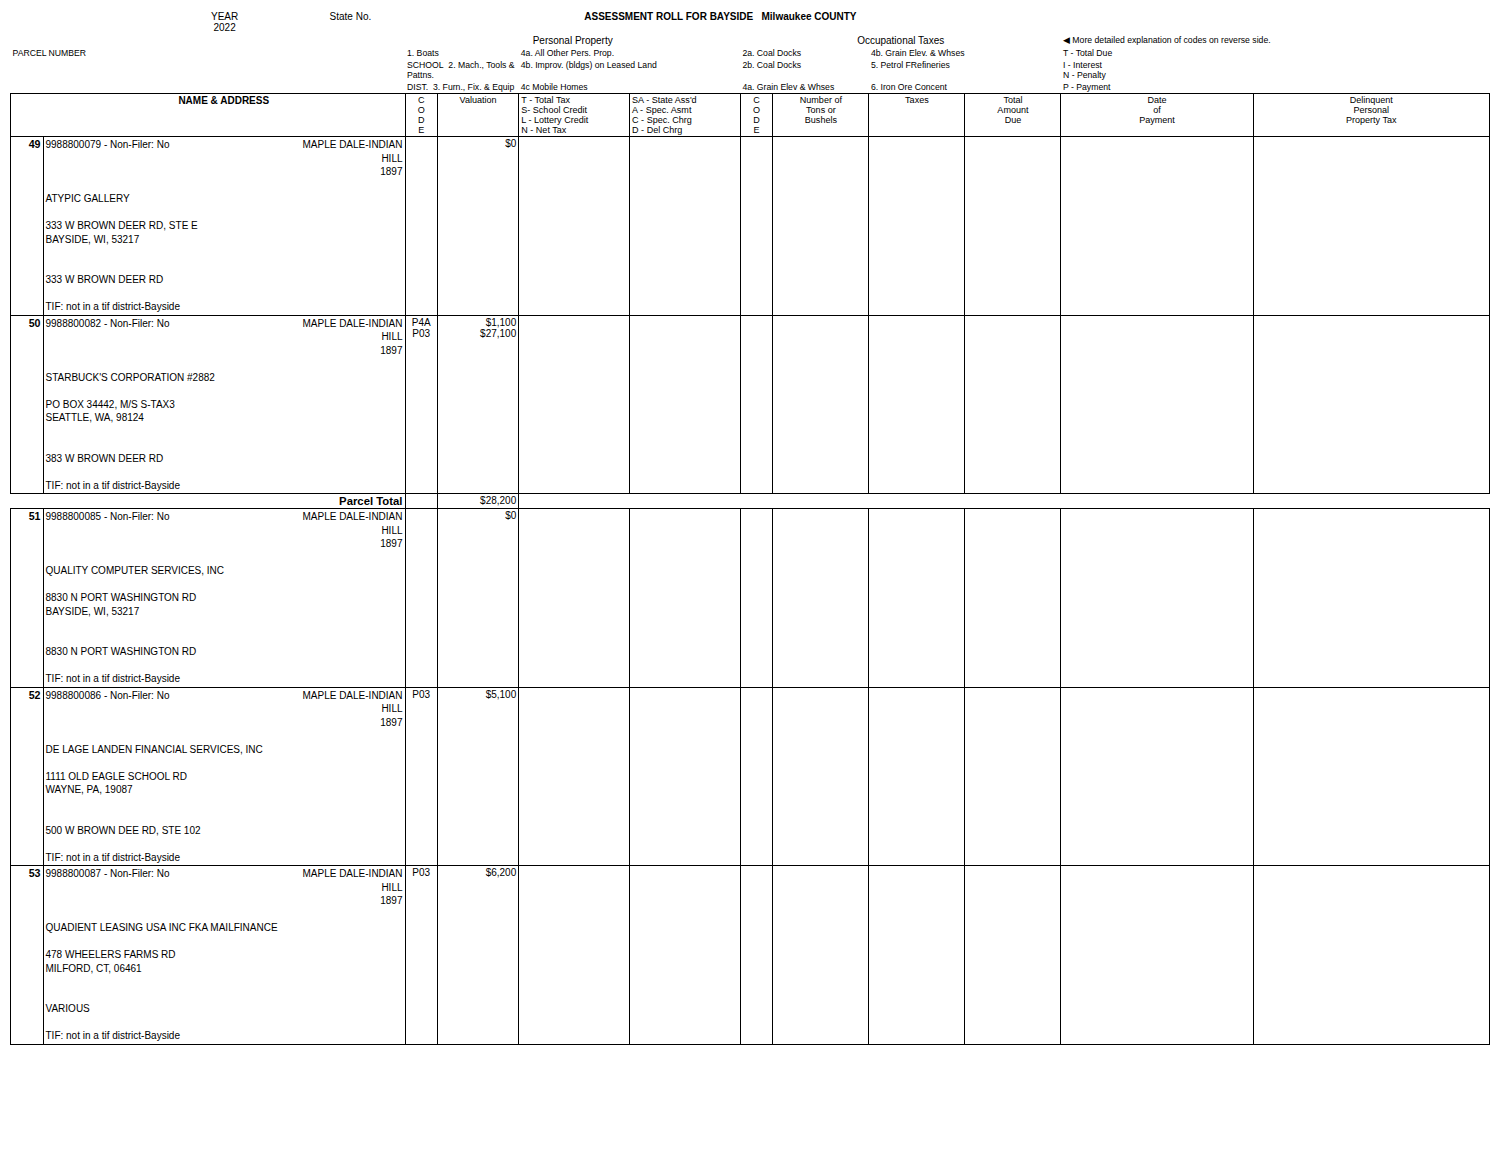| | YEAR 2022 | State No. | ASSESSMENT ROLL FOR BAYSIDE Milwaukee COUNTY | |
| | Personal Property | Occupational Taxes | ◀ More detailed explanation of codes on reverse side. |
| PARCEL NUMBER | 1. Boats | 4a. All Other Pers. Prop. | 2a. Coal Docks | 4b. Grain Elev. & Whses | T - Total Due |
| | SCHOOL 2. Mach., Tools & Pattns. | 4b. Improv. (bldgs) on Leased Land | 2b. Coal Docks | 5. Petrol FRefineries | I - Interest N - Penalty |
| | DIST. 3. Furn., Fix. & Equip | 4c Mobile Homes | 4a. Grain Elev & Whses | 6. Iron Ore Concent | P - Payment |
| | NAME & ADDRESS | C O D E | Valuation | T - Total Tax S- School Credit L - Lottery Credit N - Net Tax | SA - State Ass'd A - Spec. Asmt C - Spec. Chrg D - Del Chrg | C O D E | Number of Tons or Bushels | Taxes | Total Amount Due | Date of Payment | Delinquent Personal Property Tax |
| 49 | / 9988800079 - Non-Filer: No / MAPLE DALE-INDIAN HILL 1897 / ATYPIC GALLERY 333 W BROWN DEER RD, STE E BAYSIDE, WI, 53217 333 W BROWN DEER RD TIF: not in a tif district-Bayside | | $0 | | | | | | | | |
| 50 | / 9988800082 - Non-Filer: No / MAPLE DALE-INDIAN HILL 1897 / STARBUCK'S CORPORATION #2882 PO BOX 34442, M/S S-TAX3 SEATTLE, WA, 98124 383 W BROWN DEER RD TIF: not in a tif district-Bayside | P4A P03 | $1,100 $27,100 | | | | | | | | |
| | Parcel Total | | $28,200 | | | | | | | | |
| 51 | / 9988800085 - Non-Filer: No / MAPLE DALE-INDIAN HILL 1897 / QUALITY COMPUTER SERVICES, INC 8830 N PORT WASHINGTON RD BAYSIDE, WI, 53217 8830 N PORT WASHINGTON RD TIF: not in a tif district-Bayside | | $0 | | | | | | | | |
| 52 | / 9988800086 - Non-Filer: No / MAPLE DALE-INDIAN HILL 1897 / DE LAGE LANDEN FINANCIAL SERVICES, INC 1111 OLD EAGLE SCHOOL RD WAYNE, PA, 19087 500 W BROWN DEE RD, STE 102 TIF: not in a tif district-Bayside | P03 | $5,100 | | | | | | | | |
| 53 | / 9988800087 - Non-Filer: No / MAPLE DALE-INDIAN HILL 1897 / QUADIENT LEASING USA INC FKA MAILFINANCE 478 WHEELERS FARMS RD MILFORD, CT, 06461 VARIOUS TIF: not in a tif district-Bayside | P03 | $6,200 | | | | | | | | |